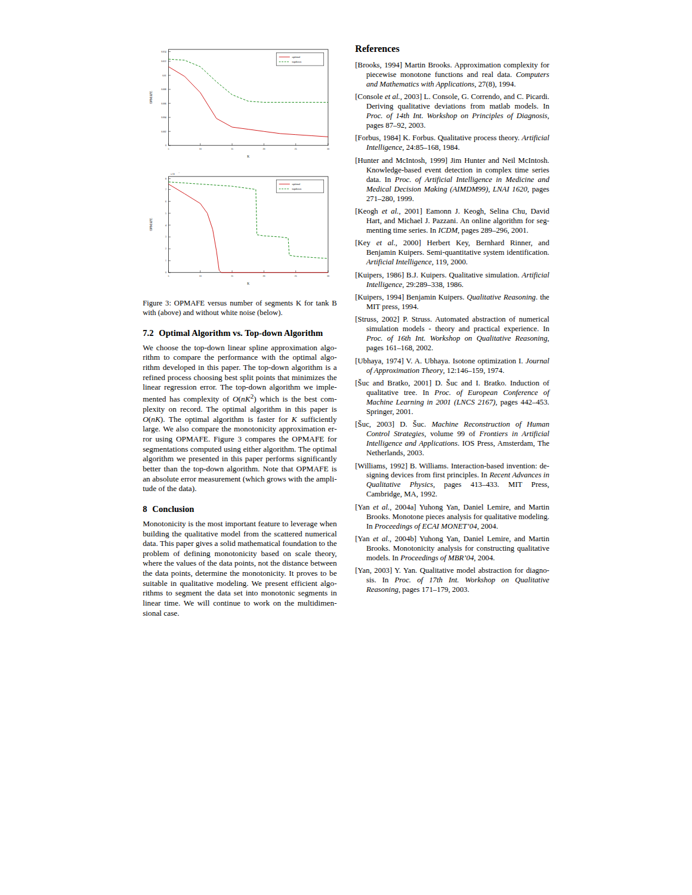0 0.002 0.004 0.006 0.008 0.01 0.012 0.014 5 10 15 20 25 30 K OPMAFE optimal topdown
x 10 -3 0 1 2 3 4 5 6 7 8 5 10 15 20 25 30 K OPMAFE optimal topdown
Figure 3: OPMAFE versus number of segments K for tank B with (above) and without white noise (below).
7.2 Optimal Algorithm vs. Top-down Algorithm
We choose the top-down linear spline approximation algorithm to compare the performance with the optimal algorithm developed in this paper. The top-down algorithm is a refined process choosing best split points that minimizes the linear regression error. The top-down algorithm we implemented has complexity of O(nK2) which is the best complexity on record. The optimal algorithm in this paper is O(nK). The optimal algorithm is faster for K sufficiently large. We also compare the monotonicity approximation error using OPMAFE. Figure 3 compares the OPMAFE for segmentations computed using either algorithm. The optimal algorithm we presented in this paper performs significantly better than the top-down algorithm. Note that OPMAFE is an absolute error measurement (which grows with the amplitude of the data).
8 Conclusion
Monotonicity is the most important feature to leverage when building the qualitative model from the scattered numerical data. This paper gives a solid mathematical foundation to the problem of defining monotonicity based on scale theory, where the values of the data points, not the distance between the data points, determine the monotonicity. It proves to be suitable in qualitative modeling. We present efficient algorithms to segment the data set into monotonic segments in linear time. We will continue to work on the multidimensional case.
References
[Brooks, 1994] Martin Brooks. Approximation complexity for piecewise monotone functions and real data. Computers and Mathematics with Applications, 27(8), 1994.
[Console et al., 2003] L. Console, G. Correndo, and C. Picardi. Deriving qualitative deviations from matlab models. In Proc. of 14th Int. Workshop on Principles of Diagnosis, pages 87–92, 2003.
[Forbus, 1984] K. Forbus. Qualitative process theory. Artificial Intelligence, 24:85–168, 1984.
[Hunter and McIntosh, 1999] Jim Hunter and Neil McIntosh. Knowledge-based event detection in complex time series data. In Proc. of Artificial Intelligence in Medicine and Medical Decision Making (AIMDM99), LNAI 1620, pages 271–280, 1999.
[Keogh et al., 2001] Eamonn J. Keogh, Selina Chu, David Hart, and Michael J. Pazzani. An online algorithm for segmenting time series. In ICDM, pages 289–296, 2001.
[Key et al., 2000] Herbert Key, Bernhard Rinner, and Benjamin Kuipers. Semi-quantitative system identification. Artificial Intelligence, 119, 2000.
[Kuipers, 1986] B.J. Kuipers. Qualitative simulation. Artificial Intelligence, 29:289–338, 1986.
[Kuipers, 1994] Benjamin Kuipers. Qualitative Reasoning. the MIT press, 1994.
[Struss, 2002] P. Struss. Automated abstraction of numerical simulation models - theory and practical experience. In Proc. of 16th Int. Workshop on Qualitative Reasoning, pages 161–168, 2002.
[Ubhaya, 1974] V. A. Ubhaya. Isotone optimization I. Journal of Approximation Theory, 12:146–159, 1974.
[Šuc and Bratko, 2001] D. Šuc and I. Bratko. Induction of qualitative tree. In Proc. of European Conference of Machine Learning in 2001 (LNCS 2167), pages 442–453. Springer, 2001.
[Šuc, 2003] D. Šuc. Machine Reconstruction of Human Control Strategies, volume 99 of Frontiers in Artificial Intelligence and Applications. IOS Press, Amsterdam, The Netherlands, 2003.
[Williams, 1992] B. Williams. Interaction-based invention: designing devices from first principles. In Recent Advances in Qualitative Physics, pages 413–433. MIT Press, Cambridge, MA, 1992.
[Yan et al., 2004a] Yuhong Yan, Daniel Lemire, and Martin Brooks. Monotone pieces analysis for qualitative modeling. In Proceedings of ECAI MONET’04, 2004.
[Yan et al., 2004b] Yuhong Yan, Daniel Lemire, and Martin Brooks. Monotonicity analysis for constructing qualitative models. In Proceedings of MBR’04, 2004.
[Yan, 2003] Y. Yan. Qualitative model abstraction for diagnosis. In Proc. of 17th Int. Workshop on Qualitative Reasoning, pages 171–179, 2003.